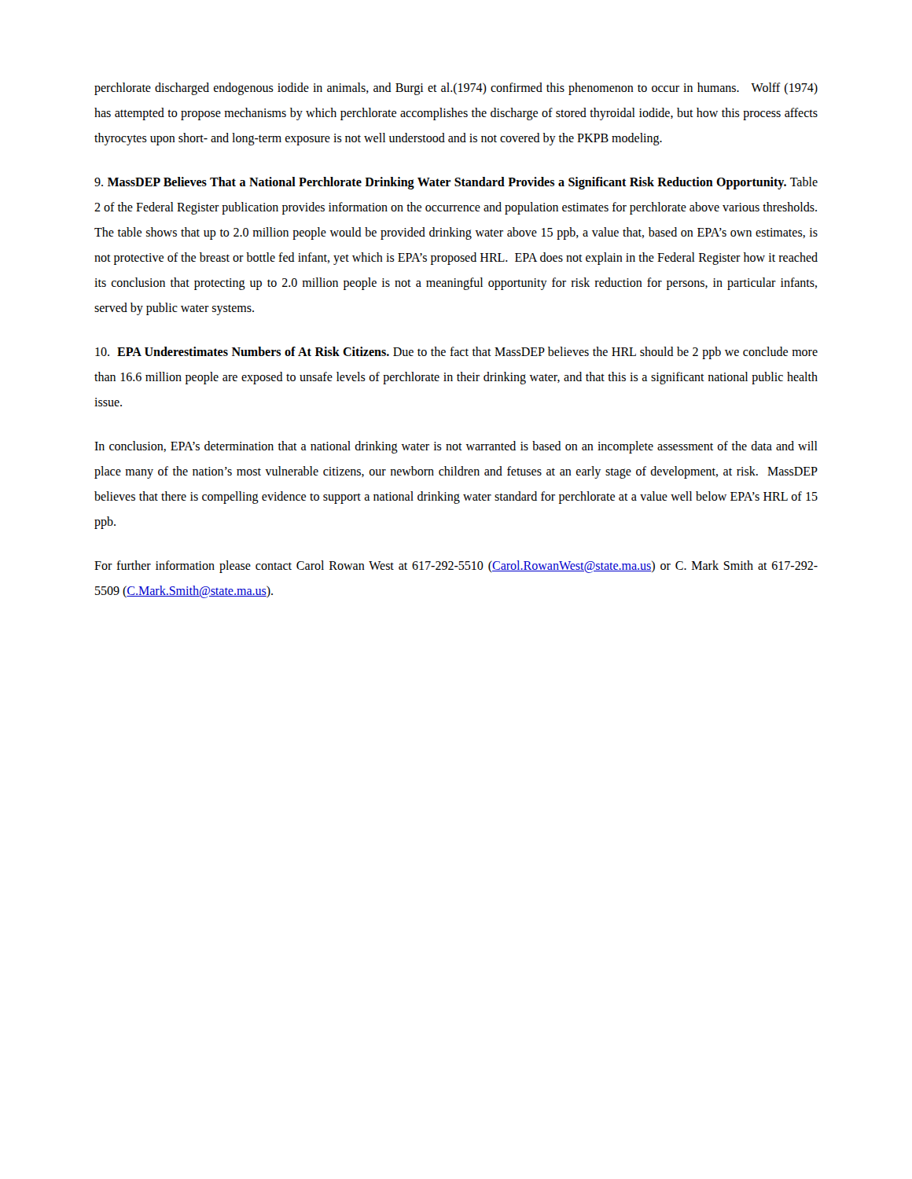perchlorate discharged endogenous iodide in animals, and Burgi et al.(1974) confirmed this phenomenon to occur in humans. Wolff (1974) has attempted to propose mechanisms by which perchlorate accomplishes the discharge of stored thyroidal iodide, but how this process affects thyrocytes upon short- and long-term exposure is not well understood and is not covered by the PKPB modeling.
9. MassDEP Believes That a National Perchlorate Drinking Water Standard Provides a Significant Risk Reduction Opportunity. Table 2 of the Federal Register publication provides information on the occurrence and population estimates for perchlorate above various thresholds. The table shows that up to 2.0 million people would be provided drinking water above 15 ppb, a value that, based on EPA’s own estimates, is not protective of the breast or bottle fed infant, yet which is EPA’s proposed HRL. EPA does not explain in the Federal Register how it reached its conclusion that protecting up to 2.0 million people is not a meaningful opportunity for risk reduction for persons, in particular infants, served by public water systems.
10. EPA Underestimates Numbers of At Risk Citizens. Due to the fact that MassDEP believes the HRL should be 2 ppb we conclude more than 16.6 million people are exposed to unsafe levels of perchlorate in their drinking water, and that this is a significant national public health issue.
In conclusion, EPA’s determination that a national drinking water is not warranted is based on an incomplete assessment of the data and will place many of the nation’s most vulnerable citizens, our newborn children and fetuses at an early stage of development, at risk. MassDEP believes that there is compelling evidence to support a national drinking water standard for perchlorate at a value well below EPA’s HRL of 15 ppb.
For further information please contact Carol Rowan West at 617-292-5510 (Carol.RowanWest@state.ma.us) or C. Mark Smith at 617-292-5509 (C.Mark.Smith@state.ma.us).